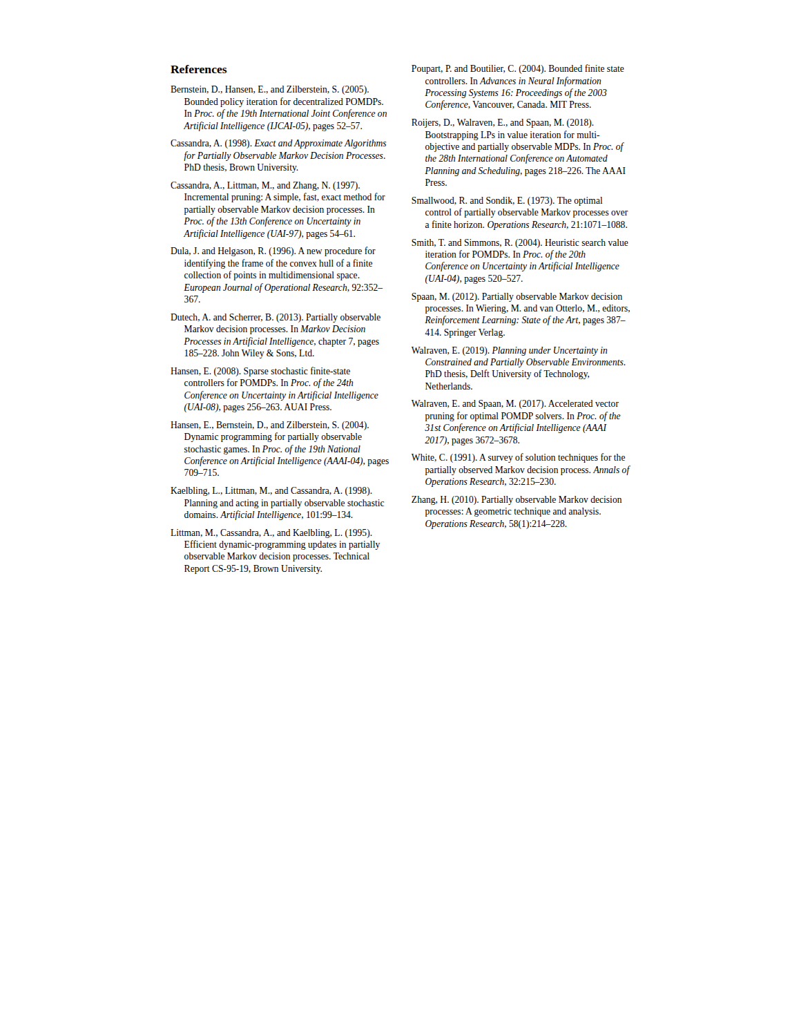References
Bernstein, D., Hansen, E., and Zilberstein, S. (2005). Bounded policy iteration for decentralized POMDPs. In Proc. of the 19th International Joint Conference on Artificial Intelligence (IJCAI-05), pages 52–57.
Cassandra, A. (1998). Exact and Approximate Algorithms for Partially Observable Markov Decision Processes. PhD thesis, Brown University.
Cassandra, A., Littman, M., and Zhang, N. (1997). Incremental pruning: A simple, fast, exact method for partially observable Markov decision processes. In Proc. of the 13th Conference on Uncertainty in Artificial Intelligence (UAI-97), pages 54–61.
Dula, J. and Helgason, R. (1996). A new procedure for identifying the frame of the convex hull of a finite collection of points in multidimensional space. European Journal of Operational Research, 92:352–367.
Dutech, A. and Scherrer, B. (2013). Partially observable Markov decision processes. In Markov Decision Processes in Artificial Intelligence, chapter 7, pages 185–228. John Wiley & Sons, Ltd.
Hansen, E. (2008). Sparse stochastic finite-state controllers for POMDPs. In Proc. of the 24th Conference on Uncertainty in Artificial Intelligence (UAI-08), pages 256–263. AUAI Press.
Hansen, E., Bernstein, D., and Zilberstein, S. (2004). Dynamic programming for partially observable stochastic games. In Proc. of the 19th National Conference on Artificial Intelligence (AAAI-04), pages 709–715.
Kaelbling, L., Littman, M., and Cassandra, A. (1998). Planning and acting in partially observable stochastic domains. Artificial Intelligence, 101:99–134.
Littman, M., Cassandra, A., and Kaelbling, L. (1995). Efficient dynamic-programming updates in partially observable Markov decision processes. Technical Report CS-95-19, Brown University.
Poupart, P. and Boutilier, C. (2004). Bounded finite state controllers. In Advances in Neural Information Processing Systems 16: Proceedings of the 2003 Conference, Vancouver, Canada. MIT Press.
Roijers, D., Walraven, E., and Spaan, M. (2018). Bootstrapping LPs in value iteration for multi-objective and partially observable MDPs. In Proc. of the 28th International Conference on Automated Planning and Scheduling, pages 218–226. The AAAI Press.
Smallwood, R. and Sondik, E. (1973). The optimal control of partially observable Markov processes over a finite horizon. Operations Research, 21:1071–1088.
Smith, T. and Simmons, R. (2004). Heuristic search value iteration for POMDPs. In Proc. of the 20th Conference on Uncertainty in Artificial Intelligence (UAI-04), pages 520–527.
Spaan, M. (2012). Partially observable Markov decision processes. In Wiering, M. and van Otterlo, M., editors, Reinforcement Learning: State of the Art, pages 387–414. Springer Verlag.
Walraven, E. (2019). Planning under Uncertainty in Constrained and Partially Observable Environments. PhD thesis, Delft University of Technology, Netherlands.
Walraven, E. and Spaan, M. (2017). Accelerated vector pruning for optimal POMDP solvers. In Proc. of the 31st Conference on Artificial Intelligence (AAAI 2017), pages 3672–3678.
White, C. (1991). A survey of solution techniques for the partially observed Markov decision process. Annals of Operations Research, 32:215–230.
Zhang, H. (2010). Partially observable Markov decision processes: A geometric technique and analysis. Operations Research, 58(1):214–228.